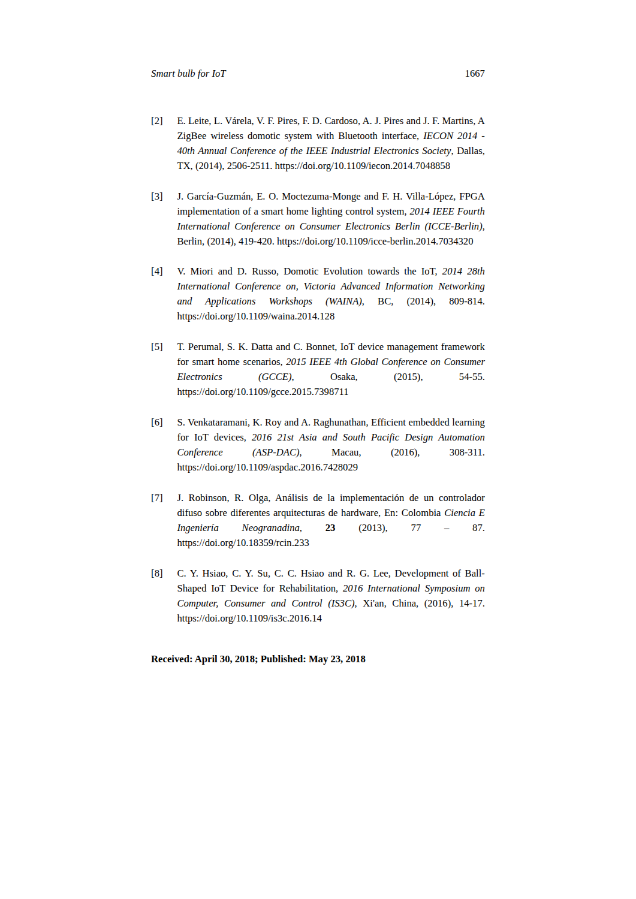Smart bulb for IoT 1667
[2] E. Leite, L. Várela, V. F. Pires, F. D. Cardoso, A. J. Pires and J. F. Martins, A ZigBee wireless domotic system with Bluetooth interface, IECON 2014 - 40th Annual Conference of the IEEE Industrial Electronics Society, Dallas, TX, (2014), 2506-2511. https://doi.org/10.1109/iecon.2014.7048858
[3] J. García-Guzmán, E. O. Moctezuma-Monge and F. H. Villa-López, FPGA implementation of a smart home lighting control system, 2014 IEEE Fourth International Conference on Consumer Electronics Berlin (ICCE-Berlin), Berlin, (2014), 419-420. https://doi.org/10.1109/icce-berlin.2014.7034320
[4] V. Miori and D. Russo, Domotic Evolution towards the IoT, 2014 28th International Conference on, Victoria Advanced Information Networking and Applications Workshops (WAINA), BC, (2014), 809-814. https://doi.org/10.1109/waina.2014.128
[5] T. Perumal, S. K. Datta and C. Bonnet, IoT device management framework for smart home scenarios, 2015 IEEE 4th Global Conference on Consumer Electronics (GCCE), Osaka, (2015), 54-55. https://doi.org/10.1109/gcce.2015.7398711
[6] S. Venkataramani, K. Roy and A. Raghunathan, Efficient embedded learning for IoT devices, 2016 21st Asia and South Pacific Design Automation Conference (ASP-DAC), Macau, (2016), 308-311. https://doi.org/10.1109/aspdac.2016.7428029
[7] J. Robinson, R. Olga, Análisis de la implementación de un controlador difuso sobre diferentes arquitecturas de hardware, En: Colombia Ciencia E Ingeniería Neogranadina, 23 (2013), 77 – 87. https://doi.org/10.18359/rcin.233
[8] C. Y. Hsiao, C. Y. Su, C. C. Hsiao and R. G. Lee, Development of Ball-Shaped IoT Device for Rehabilitation, 2016 International Symposium on Computer, Consumer and Control (IS3C), Xi'an, China, (2016), 14-17. https://doi.org/10.1109/is3c.2016.14
Received: April 30, 2018; Published: May 23, 2018